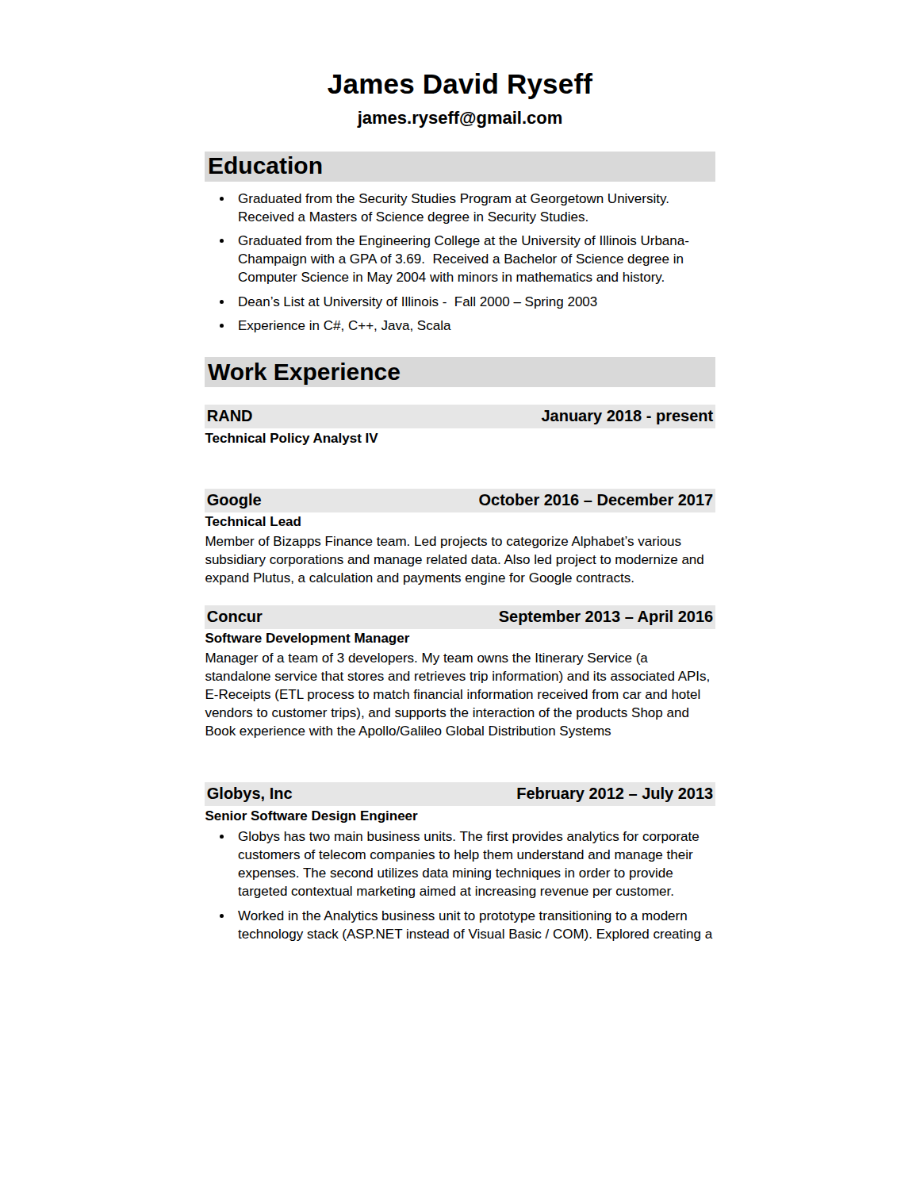James David Ryseff
james.ryseff@gmail.com
Education
Graduated from the Security Studies Program at Georgetown University. Received a Masters of Science degree in Security Studies.
Graduated from the Engineering College at the University of Illinois Urbana-Champaign with a GPA of 3.69. Received a Bachelor of Science degree in Computer Science in May 2004 with minors in mathematics and history.
Dean’s List at University of Illinois - Fall 2000 – Spring 2003
Experience in C#, C++, Java, Scala
Work Experience
RAND January 2018 - present
Technical Policy Analyst IV
Google October 2016 – December 2017
Technical Lead
Member of Bizapps Finance team. Led projects to categorize Alphabet’s various subsidiary corporations and manage related data. Also led project to modernize and expand Plutus, a calculation and payments engine for Google contracts.
Concur September 2013 – April 2016
Software Development Manager
Manager of a team of 3 developers. My team owns the Itinerary Service (a standalone service that stores and retrieves trip information) and its associated APIs, E-Receipts (ETL process to match financial information received from car and hotel vendors to customer trips), and supports the interaction of the products Shop and Book experience with the Apollo/Galileo Global Distribution Systems
Globys, Inc February 2012 – July 2013
Senior Software Design Engineer
Globys has two main business units. The first provides analytics for corporate customers of telecom companies to help them understand and manage their expenses. The second utilizes data mining techniques in order to provide targeted contextual marketing aimed at increasing revenue per customer.
Worked in the Analytics business unit to prototype transitioning to a modern technology stack (ASP.NET instead of Visual Basic / COM). Explored creating a